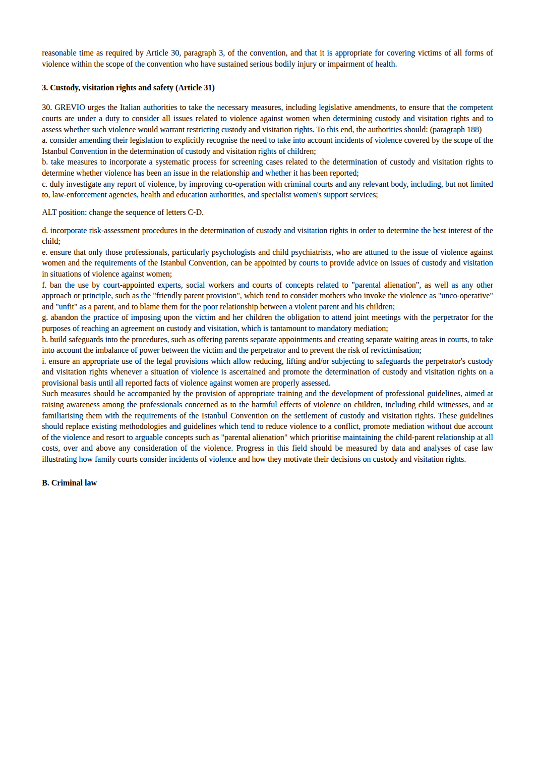reasonable time as required by Article 30, paragraph 3, of the convention, and that it is appropriate for covering victims of all forms of violence within the scope of the convention who have sustained serious bodily injury or impairment of health.
3. Custody, visitation rights and safety (Article 31)
30. GREVIO urges the Italian authorities to take the necessary measures, including legislative amendments, to ensure that the competent courts are under a duty to consider all issues related to violence against women when determining custody and visitation rights and to assess whether such violence would warrant restricting custody and visitation rights. To this end, the authorities should: (paragraph 188)
a. consider amending their legislation to explicitly recognise the need to take into account incidents of violence covered by the scope of the Istanbul Convention in the determination of custody and visitation rights of children;
b. take measures to incorporate a systematic process for screening cases related to the determination of custody and visitation rights to determine whether violence has been an issue in the relationship and whether it has been reported;
c. duly investigate any report of violence, by improving co-operation with criminal courts and any relevant body, including, but not limited to, law-enforcement agencies, health and education authorities, and specialist women's support services;
ALT position: change the sequence of letters C-D.
d. incorporate risk-assessment procedures in the determination of custody and visitation rights in order to determine the best interest of the child;
e. ensure that only those professionals, particularly psychologists and child psychiatrists, who are attuned to the issue of violence against women and the requirements of the Istanbul Convention, can be appointed by courts to provide advice on issues of custody and visitation in situations of violence against women;
f. ban the use by court-appointed experts, social workers and courts of concepts related to "parental alienation", as well as any other approach or principle, such as the "friendly parent provision", which tend to consider mothers who invoke the violence as "unco-operative" and "unfit" as a parent, and to blame them for the poor relationship between a violent parent and his children;
g. abandon the practice of imposing upon the victim and her children the obligation to attend joint meetings with the perpetrator for the purposes of reaching an agreement on custody and visitation, which is tantamount to mandatory mediation;
h. build safeguards into the procedures, such as offering parents separate appointments and creating separate waiting areas in courts, to take into account the imbalance of power between the victim and the perpetrator and to prevent the risk of revictimisation;
i. ensure an appropriate use of the legal provisions which allow reducing, lifting and/or subjecting to safeguards the perpetrator's custody and visitation rights whenever a situation of violence is ascertained and promote the determination of custody and visitation rights on a provisional basis until all reported facts of violence against women are properly assessed.
Such measures should be accompanied by the provision of appropriate training and the development of professional guidelines, aimed at raising awareness among the professionals concerned as to the harmful effects of violence on children, including child witnesses, and at familiarising them with the requirements of the Istanbul Convention on the settlement of custody and visitation rights. These guidelines should replace existing methodologies and guidelines which tend to reduce violence to a conflict, promote mediation without due account of the violence and resort to arguable concepts such as "parental alienation" which prioritise maintaining the child-parent relationship at all costs, over and above any consideration of the violence. Progress in this field should be measured by data and analyses of case law illustrating how family courts consider incidents of violence and how they motivate their decisions on custody and visitation rights.
B. Criminal law